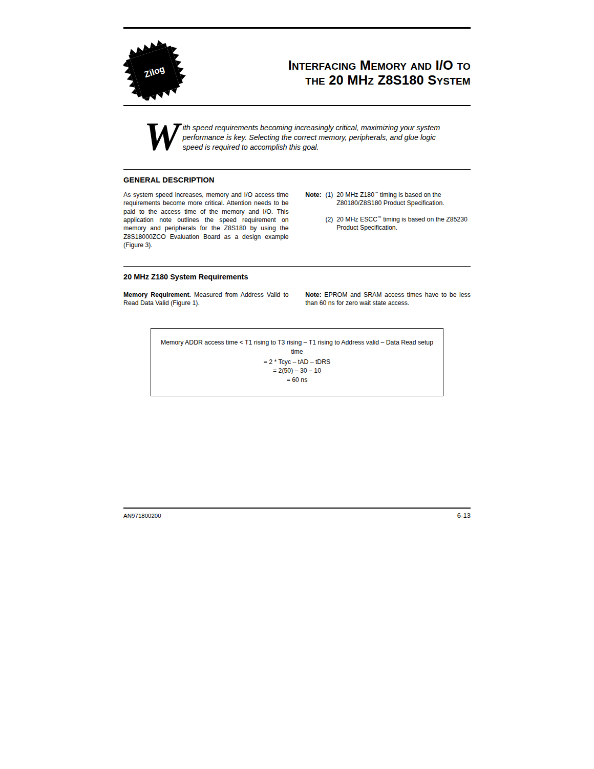Zilog
INTERFACING MEMORY AND I/O TO THE 20 MHZ Z8S180 SYSTEM
W
ith speed requirements becoming increasingly critical, maximizing your system performance is key. Selecting the correct memory, peripherals, and glue logic speed is required to accomplish this goal.
GENERAL DESCRIPTION
As system speed increases, memory and I/O access time requirements become more critical. Attention needs to be paid to the access time of the memory and I/O. This application note outlines the speed requirement on memory and peripherals for the Z8S180 by using the Z8S18000ZCO Evaluation Board as a design example (Figure 3).
Note:
(1)
20 MHz Z180™ timing is based on the Z80180/Z8S180 Product Specification.
(2)
20 MHz ESCC™ timing is based on the Z85230 Product Specification.
20 MHz Z180 System Requirements
Memory Requirement. Measured from Address Valid to Read Data Valid (Figure 1).
Note: EPROM and SRAM access times have to be less than 60 ns for zero wait state access.
Memory ADDR access time < T1 rising to T3 rising – T1 rising to Address valid – Data Read setup time
= 2 * Tcyc – tAD – tDRS
= 2(50) – 30 – 10
= 60 ns
AN971800200
6-13